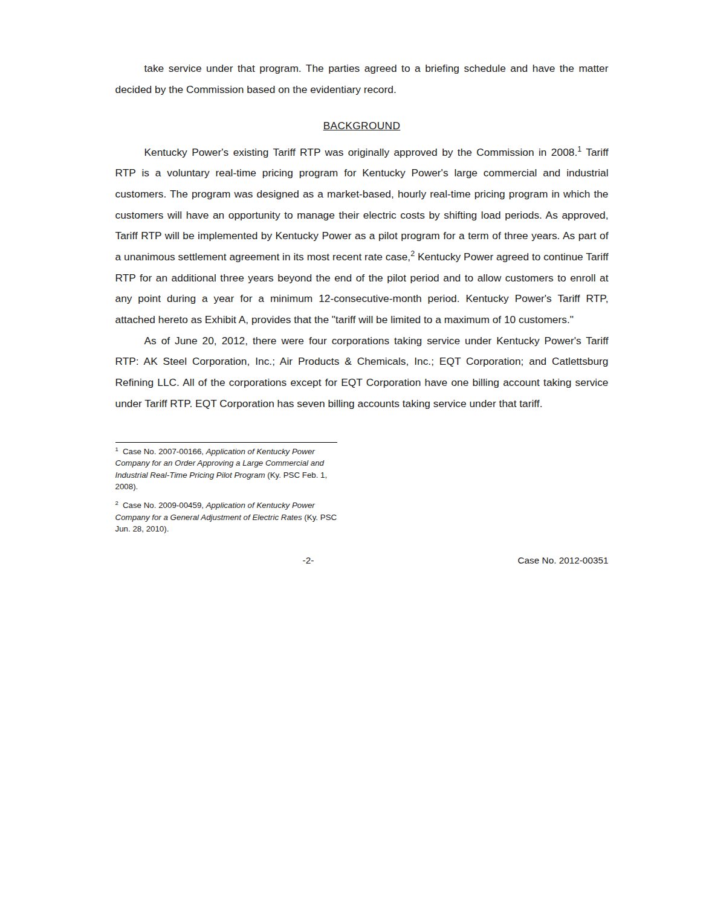take service under that program. The parties agreed to a briefing schedule and have the matter decided by the Commission based on the evidentiary record.
BACKGROUND
Kentucky Power's existing Tariff RTP was originally approved by the Commission in 2008.1 Tariff RTP is a voluntary real-time pricing program for Kentucky Power's large commercial and industrial customers. The program was designed as a market-based, hourly real-time pricing program in which the customers will have an opportunity to manage their electric costs by shifting load periods. As approved, Tariff RTP will be implemented by Kentucky Power as a pilot program for a term of three years. As part of a unanimous settlement agreement in its most recent rate case,2 Kentucky Power agreed to continue Tariff RTP for an additional three years beyond the end of the pilot period and to allow customers to enroll at any point during a year for a minimum 12-consecutive-month period. Kentucky Power's Tariff RTP, attached hereto as Exhibit A, provides that the "tariff will be limited to a maximum of 10 customers."
As of June 20, 2012, there were four corporations taking service under Kentucky Power's Tariff RTP: AK Steel Corporation, Inc.; Air Products & Chemicals, Inc.; EQT Corporation; and Catlettsburg Refining LLC. All of the corporations except for EQT Corporation have one billing account taking service under Tariff RTP. EQT Corporation has seven billing accounts taking service under that tariff.
1 Case No. 2007-00166, Application of Kentucky Power Company for an Order Approving a Large Commercial and Industrial Real-Time Pricing Pilot Program (Ky. PSC Feb. 1, 2008).
2 Case No. 2009-00459, Application of Kentucky Power Company for a General Adjustment of Electric Rates (Ky. PSC Jun. 28, 2010).
-2- Case No. 2012-00351